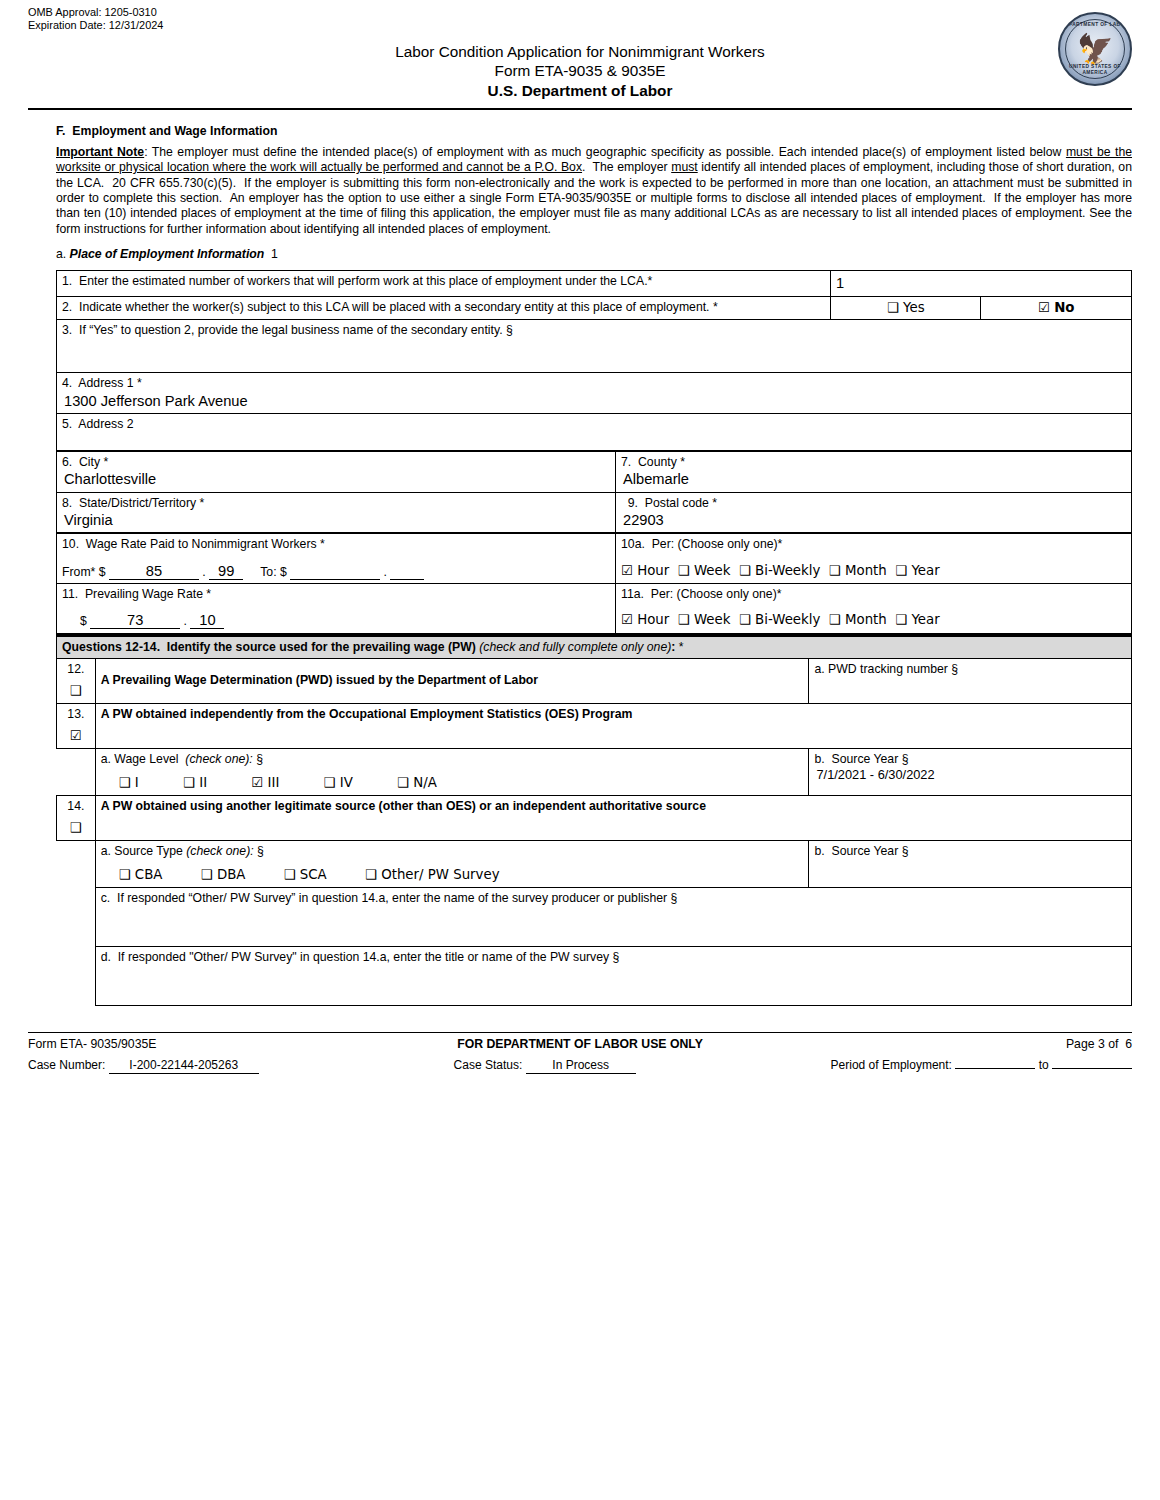OMB Approval: 1205-0310
Expiration Date: 12/31/2024
DEPARTMENT OF LABOR
🦅
UNITED STATES OF AMERICA
Labor Condition Application for Nonimmigrant Workers
Form ETA-9035 & 9035E
U.S. Department of Labor
F. Employment and Wage Information
Important Note: The employer must define the intended place(s) of employment with as much geographic specificity as possible. Each intended place(s) of employment listed below must be the worksite or physical location where the work will actually be performed and cannot be a P.O. Box. The employer must identify all intended places of employment, including those of short duration, on the LCA. 20 CFR 655.730(c)(5). If the employer is submitting this form non-electronically and the work is expected to be performed in more than one location, an attachment must be submitted in order to complete this section. An employer has the option to use either a single Form ETA-9035/9035E or multiple forms to disclose all intended places of employment. If the employer has more than ten (10) intended places of employment at the time of filing this application, the employer must file as many additional LCAs as are necessary to list all intended places of employment. See the form instructions for further information about identifying all intended places of employment.
a. Place of Employment Information 1
| 1. Enter the estimated number of workers that will perform work at this place of employment under the LCA.* | 1 |
| 2. Indicate whether the worker(s) subject to this LCA will be placed with a secondary entity at this place of employment. * | ❑ Yes | ☑ No |
| 3. If “Yes” to question 2, provide the legal business name of the secondary entity. § |
| 4. Address 1 * 1300 Jefferson Park Avenue |
| 5. Address 2 |
| 6. City * Charlottesville | 7. County * Albemarle |
| 8. State/District/Territory * Virginia | 9. Postal code * 22903 |
| 10. Wage Rate Paid to Nonimmigrant Workers * From* $ 85 . 99 To: $ . | 10a. Per: (Choose only one)* ☑ Hour ❑ Week ❑ Bi-Weekly ❑ Month ❑ Year |
| 11. Prevailing Wage Rate * $ 73 . 10 | 11a. Per: (Choose only one)* ☑ Hour ❑ Week ❑ Bi-Weekly ❑ Month ❑ Year |
| Questions 12-14. Identify the source used for the prevailing wage (PW) (check and fully complete only one) : * |
| 12. ❑ | A Prevailing Wage Determination (PWD) issued by the Department of Labor | a. PWD tracking number § |
| 13. ☑ | A PW obtained independently from the Occupational Employment Statistics (OES) Program |
| | a. Wage Level (check one): § ❑ I ❑ II ☑ III ❑ IV ❑ N/A | b. Source Year § 7/1/2021 - 6/30/2022 |
| 14. ❑ | A PW obtained using another legitimate source (other than OES) or an independent authoritative source |
| | a. Source Type (check one): § ❑ CBA ❑ DBA ❑ SCA ❑ Other/ PW Survey | b. Source Year § |
| | c. If responded “Other/ PW Survey” in question 14.a, enter the name of the survey producer or publisher § |
| | d. If responded "Other/ PW Survey" in question 14.a, enter the title or name of the PW survey § |
Form ETA- 9035/9035E
FOR DEPARTMENT OF LABOR USE ONLY
Page 3 of 6
Case Number: I-200-22144-205263
Case Status: In Process
Period of Employment: to